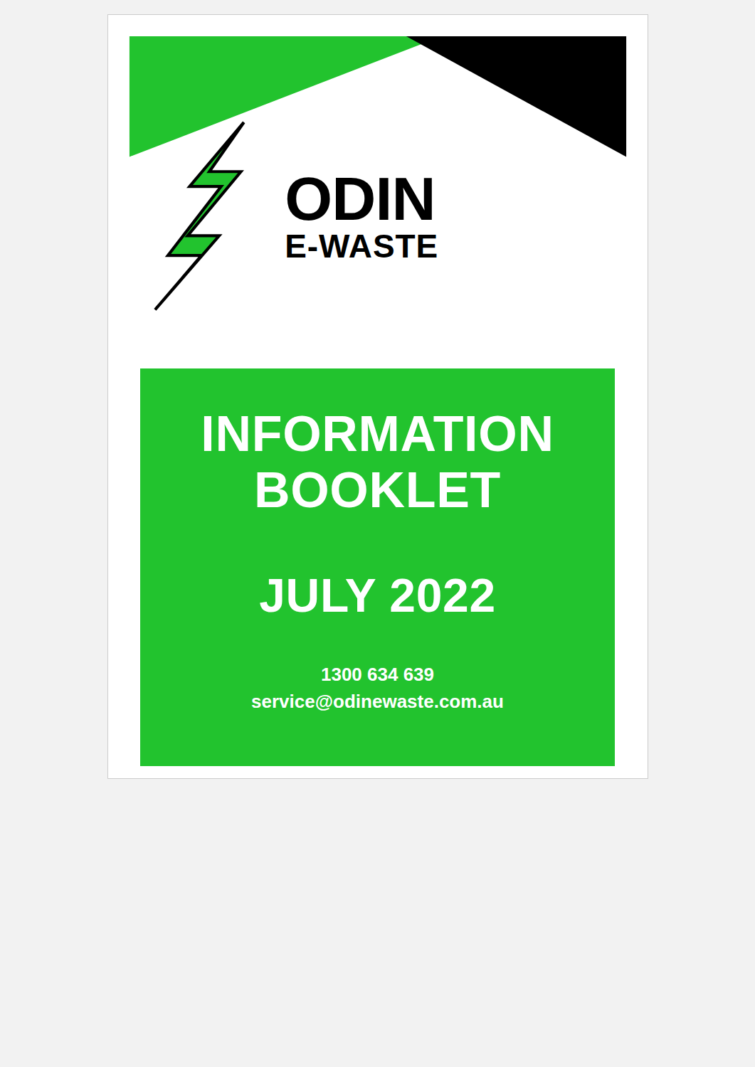ODIN
E-WASTE
INFORMATION BOOKLET
JULY 2022
1300 634 639
service@odinewaste.com.au